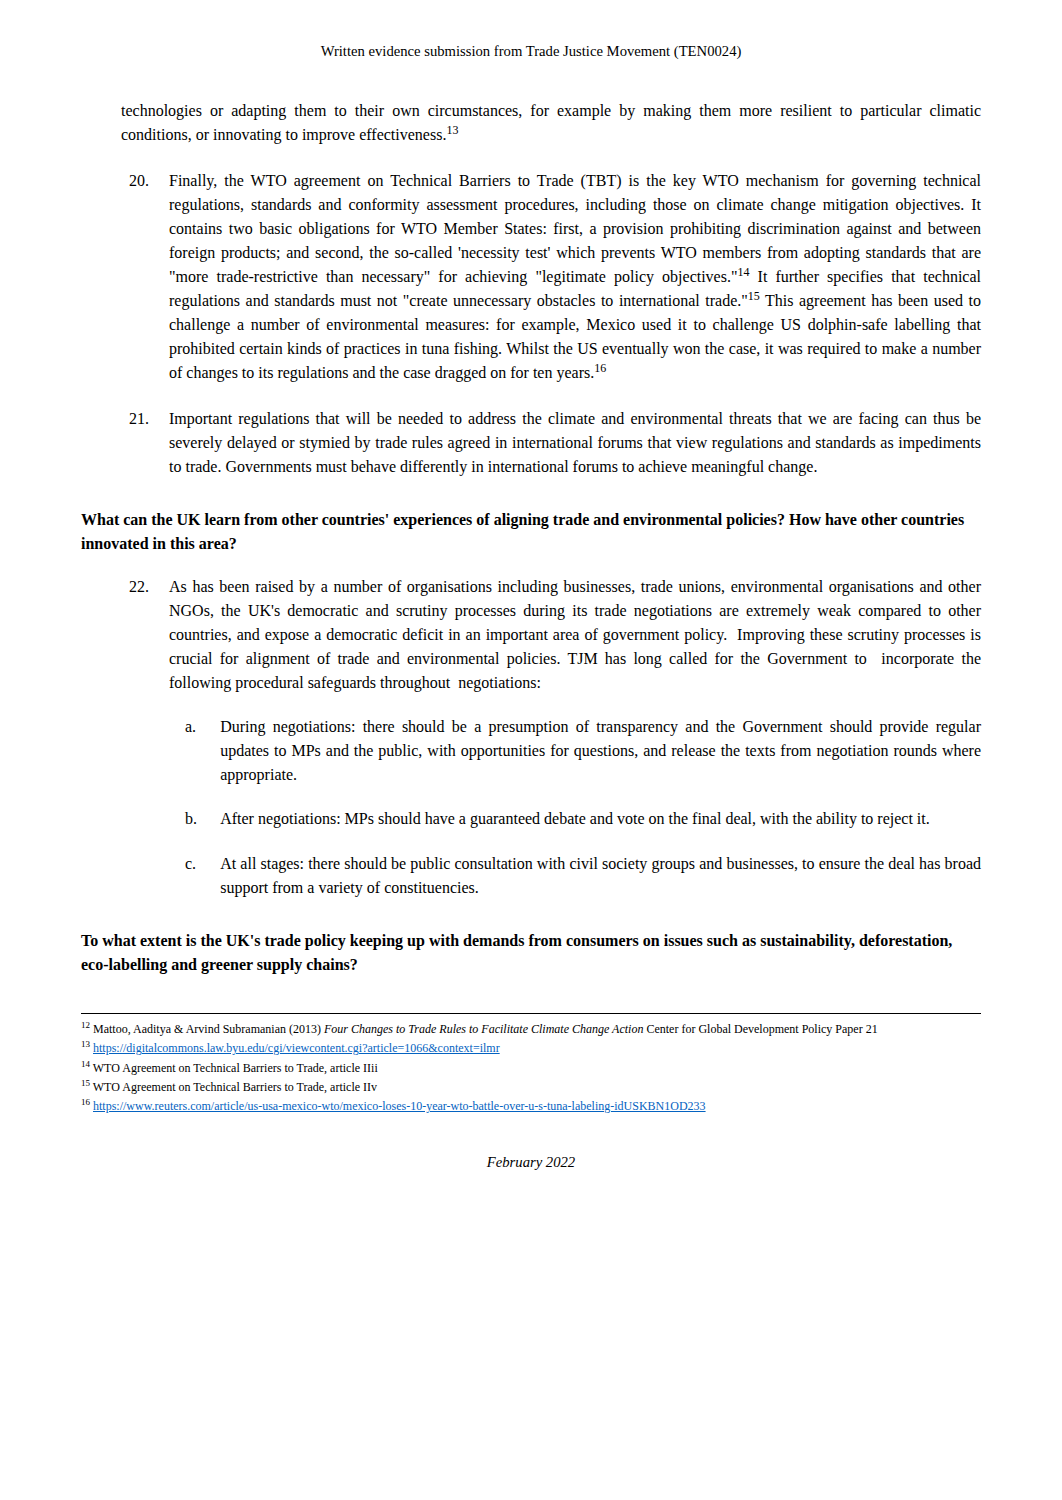Written evidence submission from Trade Justice Movement (TEN0024)
technologies or adapting them to their own circumstances, for example by making them more resilient to particular climatic conditions, or innovating to improve effectiveness.13
Finally, the WTO agreement on Technical Barriers to Trade (TBT) is the key WTO mechanism for governing technical regulations, standards and conformity assessment procedures, including those on climate change mitigation objectives. It contains two basic obligations for WTO Member States: first, a provision prohibiting discrimination against and between foreign products; and second, the so-called 'necessity test' which prevents WTO members from adopting standards that are "more trade-restrictive than necessary" for achieving "legitimate policy objectives."14 It further specifies that technical regulations and standards must not "create unnecessary obstacles to international trade."15 This agreement has been used to challenge a number of environmental measures: for example, Mexico used it to challenge US dolphin-safe labelling that prohibited certain kinds of practices in tuna fishing. Whilst the US eventually won the case, it was required to make a number of changes to its regulations and the case dragged on for ten years.16
Important regulations that will be needed to address the climate and environmental threats that we are facing can thus be severely delayed or stymied by trade rules agreed in international forums that view regulations and standards as impediments to trade. Governments must behave differently in international forums to achieve meaningful change.
What can the UK learn from other countries' experiences of aligning trade and environmental policies? How have other countries innovated in this area?
As has been raised by a number of organisations including businesses, trade unions, environmental organisations and other NGOs, the UK's democratic and scrutiny processes during its trade negotiations are extremely weak compared to other countries, and expose a democratic deficit in an important area of government policy. Improving these scrutiny processes is crucial for alignment of trade and environmental policies. TJM has long called for the Government to incorporate the following procedural safeguards throughout negotiations:
During negotiations: there should be a presumption of transparency and the Government should provide regular updates to MPs and the public, with opportunities for questions, and release the texts from negotiation rounds where appropriate.
After negotiations: MPs should have a guaranteed debate and vote on the final deal, with the ability to reject it.
At all stages: there should be public consultation with civil society groups and businesses, to ensure the deal has broad support from a variety of constituencies.
To what extent is the UK's trade policy keeping up with demands from consumers on issues such as sustainability, deforestation, eco-labelling and greener supply chains?
12 Mattoo, Aaditya & Arvind Subramanian (2013) Four Changes to Trade Rules to Facilitate Climate Change Action Center for Global Development Policy Paper 21
13 https://digitalcommons.law.byu.edu/cgi/viewcontent.cgi?article=1066&context=ilmr
14 WTO Agreement on Technical Barriers to Trade, article IIii
15 WTO Agreement on Technical Barriers to Trade, article IIv
16 https://www.reuters.com/article/us-usa-mexico-wto/mexico-loses-10-year-wto-battle-over-u-s-tuna-labeling-idUSKBN1OD233
February 2022